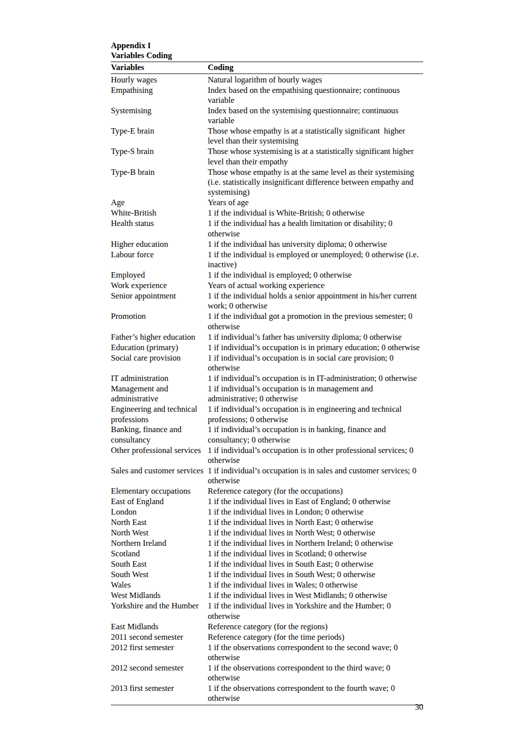Appendix I
Variables Coding
| Variables | Coding |
| --- | --- |
| Hourly wages | Natural logarithm of hourly wages |
| Empathising | Index based on the empathising questionnaire; continuous variable |
| Systemising | Index based on the systemising questionnaire; continuous variable |
| Type-E brain | Those whose empathy is at a statistically significant higher level than their systemising |
| Type-S brain | Those whose systemising is at a statistically significant higher level than their empathy |
| Type-B brain | Those whose empathy is at the same level as their systemising (i.e. statistically insignificant difference between empathy and systemising) |
| Age | Years of age |
| White-British | 1 if the individual is White-British; 0 otherwise |
| Health status | 1 if the individual has a health limitation or disability; 0 otherwise |
| Higher education | 1 if the individual has university diploma; 0 otherwise |
| Labour force | 1 if the individual is employed or unemployed; 0 otherwise (i.e. inactive) |
| Employed | 1 if the individual is employed; 0 otherwise |
| Work experience | Years of actual working experience |
| Senior appointment | 1 if the individual holds a senior appointment in his/her current work; 0 otherwise |
| Promotion | 1 if the individual got a promotion in the previous semester; 0 otherwise |
| Father’s higher education | 1 if individual’s father has university diploma; 0 otherwise |
| Education (primary) | 1 if individual’s occupation is in primary education; 0 otherwise |
| Social care provision | 1 if individual’s occupation is in social care provision; 0 otherwise |
| IT administration | 1 if individual’s occupation is in IT-administration; 0 otherwise |
| Management and administrative | 1 if individual’s occupation is in management and administrative; 0 otherwise |
| Engineering and technical professions | 1 if individual’s occupation is in engineering and technical professions; 0 otherwise |
| Banking, finance and consultancy | 1 if individual’s occupation is in banking, finance and consultancy; 0 otherwise |
| Other professional services | 1 if individual’s occupation is in other professional services; 0 otherwise |
| Sales and customer services | 1 if individual’s occupation is in sales and customer services; 0 otherwise |
| Elementary occupations | Reference category (for the occupations) |
| East of England | 1 if the individual lives in East of England; 0 otherwise |
| London | 1 if the individual lives in London; 0 otherwise |
| North East | 1 if the individual lives in North East; 0 otherwise |
| North West | 1 if the individual lives in North West; 0 otherwise |
| Northern Ireland | 1 if the individual lives in Northern Ireland; 0 otherwise |
| Scotland | 1 if the individual lives in Scotland; 0 otherwise |
| South East | 1 if the individual lives in South East; 0 otherwise |
| South West | 1 if the individual lives in South West; 0 otherwise |
| Wales | 1 if the individual lives in Wales; 0 otherwise |
| West Midlands | 1 if the individual lives in West Midlands; 0 otherwise |
| Yorkshire and the Humber | 1 if the individual lives in Yorkshire and the Humber; 0 otherwise |
| East Midlands | Reference category (for the regions) |
| 2011 second semester | Reference category (for the time periods) |
| 2012 first semester | 1 if the observations correspondent to the second wave; 0 otherwise |
| 2012 second semester | 1 if the observations correspondent to the third wave; 0 otherwise |
| 2013 first semester | 1 if the observations correspondent to the fourth wave; 0 otherwise |
30